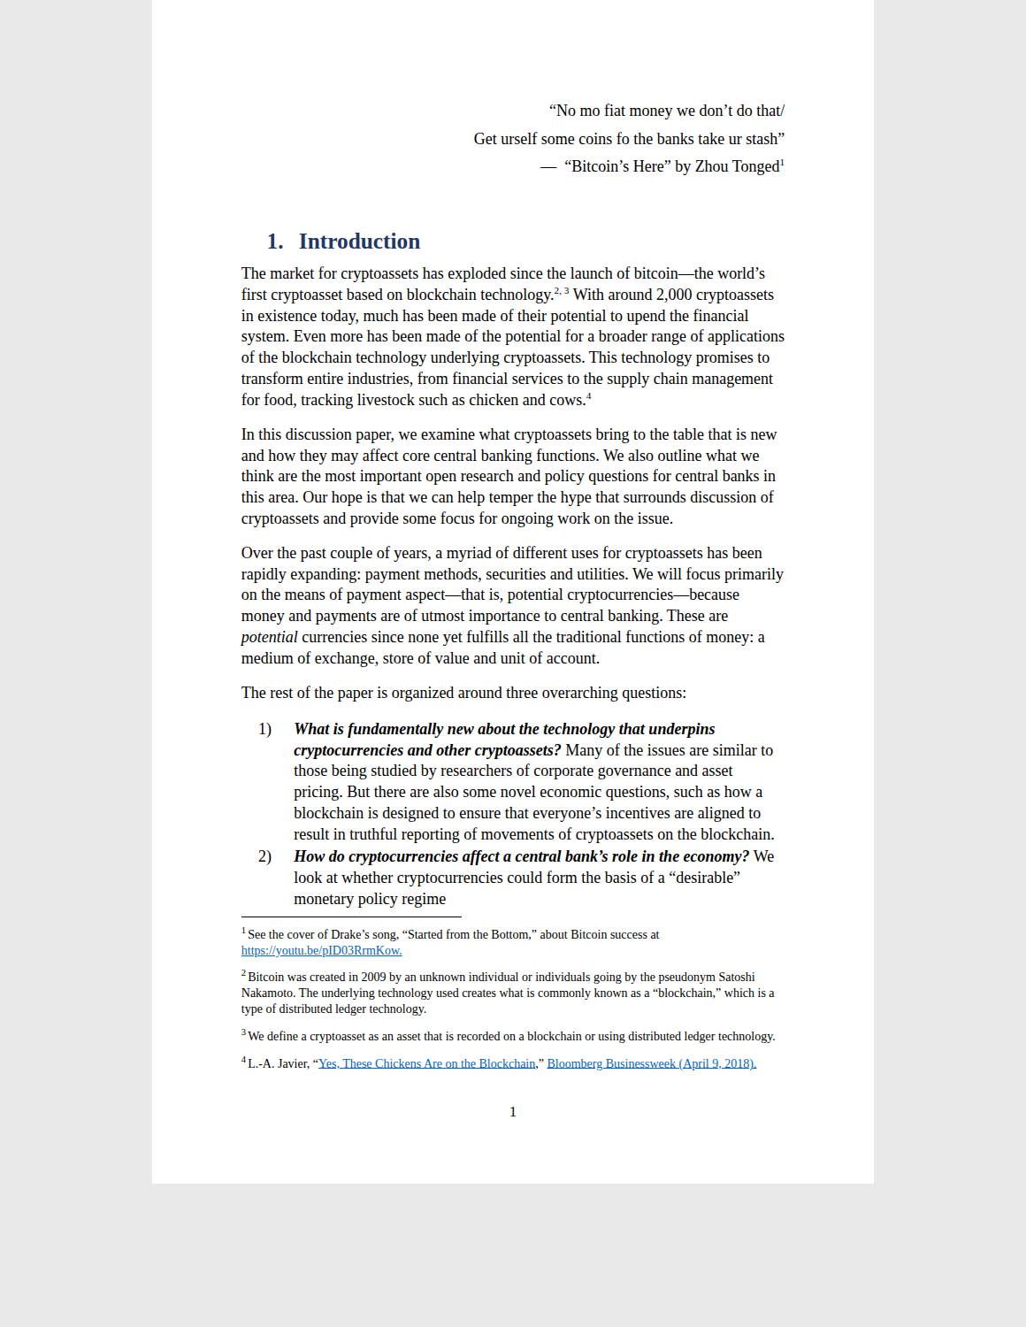“No mo fiat money we don’t do that/
Get urself some coins fo the banks take ur stash”
— “Bitcoin’s Here” by Zhou Tonged1
1. Introduction
The market for cryptoassets has exploded since the launch of bitcoin—the world’s first cryptoasset based on blockchain technology.2, 3 With around 2,000 cryptoassets in existence today, much has been made of their potential to upend the financial system. Even more has been made of the potential for a broader range of applications of the blockchain technology underlying cryptoassets. This technology promises to transform entire industries, from financial services to the supply chain management for food, tracking livestock such as chicken and cows.4
In this discussion paper, we examine what cryptoassets bring to the table that is new and how they may affect core central banking functions. We also outline what we think are the most important open research and policy questions for central banks in this area. Our hope is that we can help temper the hype that surrounds discussion of cryptoassets and provide some focus for ongoing work on the issue.
Over the past couple of years, a myriad of different uses for cryptoassets has been rapidly expanding: payment methods, securities and utilities. We will focus primarily on the means of payment aspect—that is, potential cryptocurrencies—because money and payments are of utmost importance to central banking. These are potential currencies since none yet fulfills all the traditional functions of money: a medium of exchange, store of value and unit of account.
The rest of the paper is organized around three overarching questions:
What is fundamentally new about the technology that underpins cryptocurrencies and other cryptoassets? Many of the issues are similar to those being studied by researchers of corporate governance and asset pricing. But there are also some novel economic questions, such as how a blockchain is designed to ensure that everyone’s incentives are aligned to result in truthful reporting of movements of cryptoassets on the blockchain.
How do cryptocurrencies affect a central bank’s role in the economy? We look at whether cryptocurrencies could form the basis of a “desirable” monetary policy regime
1 See the cover of Drake’s song, “Started from the Bottom,” about Bitcoin success at https://youtu.be/pID03RrmKow.
2 Bitcoin was created in 2009 by an unknown individual or individuals going by the pseudonym Satoshi Nakamoto. The underlying technology used creates what is commonly known as a “blockchain,” which is a type of distributed ledger technology.
3 We define a cryptoasset as an asset that is recorded on a blockchain or using distributed ledger technology.
4 L.-A. Javier, “Yes, These Chickens Are on the Blockchain,” Bloomberg Businessweek (April 9, 2018).
1